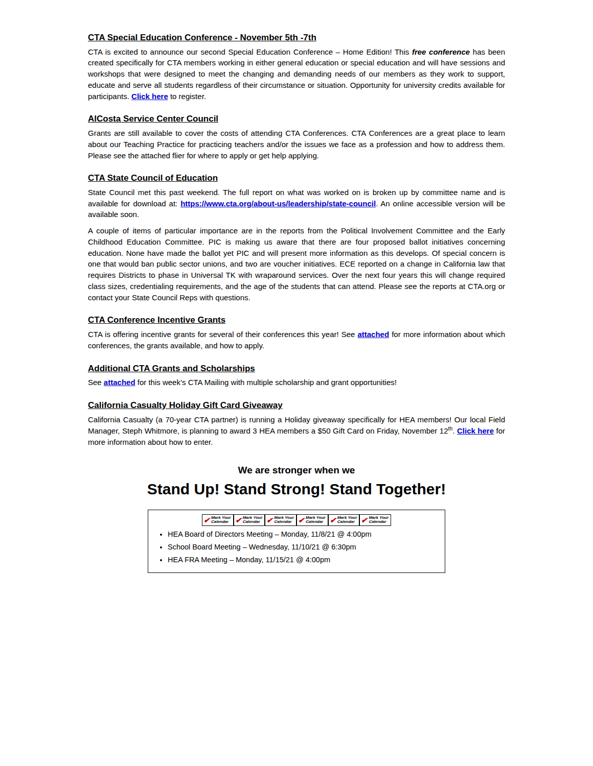CTA Special Education Conference - November 5th -7th
CTA is excited to announce our second Special Education Conference – Home Edition! This free conference has been created specifically for CTA members working in either general education or special education and will have sessions and workshops that were designed to meet the changing and demanding needs of our members as they work to support, educate and serve all students regardless of their circumstance or situation. Opportunity for university credits available for participants. Click here to register.
AlCosta Service Center Council
Grants are still available to cover the costs of attending CTA Conferences. CTA Conferences are a great place to learn about our Teaching Practice for practicing teachers and/or the issues we face as a profession and how to address them. Please see the attached flier for where to apply or get help applying.
CTA State Council of Education
State Council met this past weekend. The full report on what was worked on is broken up by committee name and is available for download at: https://www.cta.org/about-us/leadership/state-council. An online accessible version will be available soon.
A couple of items of particular importance are in the reports from the Political Involvement Committee and the Early Childhood Education Committee. PIC is making us aware that there are four proposed ballot initiatives concerning education. None have made the ballot yet PIC and will present more information as this develops. Of special concern is one that would ban public sector unions, and two are voucher initiatives. ECE reported on a change in California law that requires Districts to phase in Universal TK with wraparound services. Over the next four years this will change required class sizes, credentialing requirements, and the age of the students that can attend. Please see the reports at CTA.org or contact your State Council Reps with questions.
CTA Conference Incentive Grants
CTA is offering incentive grants for several of their conferences this year! See attached for more information about which conferences, the grants available, and how to apply.
Additional CTA Grants and Scholarships
See attached for this week’s CTA Mailing with multiple scholarship and grant opportunities!
California Casualty Holiday Gift Card Giveaway
California Casualty (a 70-year CTA partner) is running a Holiday giveaway specifically for HEA members! Our local Field Manager, Steph Whitmore, is planning to award 3 HEA members a $50 Gift Card on Friday, November 12th. Click here for more information about how to enter.
We are stronger when we
Stand Up! Stand Strong! Stand Together!
✔Mark Your
Calendar
✔Mark Your
Calendar
✔Mark Your
Calendar
✔Mark Your
Calendar
✔Mark Your
Calendar
✔Mark Your
Calendar
HEA Board of Directors Meeting – Monday, 11/8/21 @ 4:00pm
School Board Meeting – Wednesday, 11/10/21 @ 6:30pm
HEA FRA Meeting – Monday, 11/15/21 @ 4:00pm